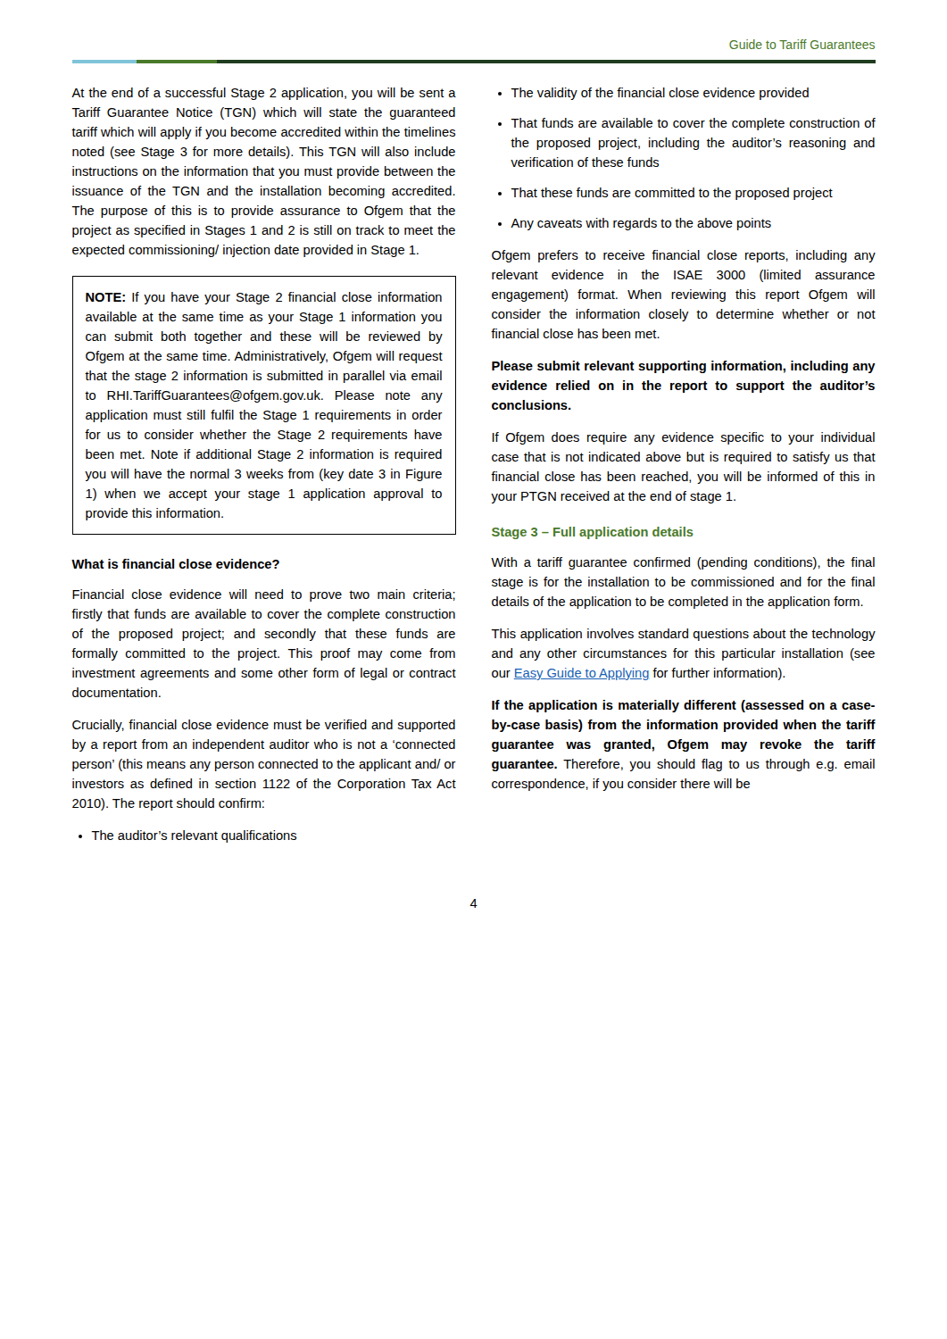Guide to Tariff Guarantees
At the end of a successful Stage 2 application, you will be sent a Tariff Guarantee Notice (TGN) which will state the guaranteed tariff which will apply if you become accredited within the timelines noted (see Stage 3 for more details). This TGN will also include instructions on the information that you must provide between the issuance of the TGN and the installation becoming accredited. The purpose of this is to provide assurance to Ofgem that the project as specified in Stages 1 and 2 is still on track to meet the expected commissioning/ injection date provided in Stage 1.
NOTE: If you have your Stage 2 financial close information available at the same time as your Stage 1 information you can submit both together and these will be reviewed by Ofgem at the same time. Administratively, Ofgem will request that the stage 2 information is submitted in parallel via email to RHI.TariffGuarantees@ofgem.gov.uk. Please note any application must still fulfil the Stage 1 requirements in order for us to consider whether the Stage 2 requirements have been met. Note if additional Stage 2 information is required you will have the normal 3 weeks from (key date 3 in Figure 1) when we accept your stage 1 application approval to provide this information.
What is financial close evidence?
Financial close evidence will need to prove two main criteria; firstly that funds are available to cover the complete construction of the proposed project; and secondly that these funds are formally committed to the project. This proof may come from investment agreements and some other form of legal or contract documentation.
Crucially, financial close evidence must be verified and supported by a report from an independent auditor who is not a ‘connected person’ (this means any person connected to the applicant and/ or investors as defined in section 1122 of the Corporation Tax Act 2010). The report should confirm:
The auditor’s relevant qualifications
The validity of the financial close evidence provided
That funds are available to cover the complete construction of the proposed project, including the auditor’s reasoning and verification of these funds
That these funds are committed to the proposed project
Any caveats with regards to the above points
Ofgem prefers to receive financial close reports, including any relevant evidence in the ISAE 3000 (limited assurance engagement) format. When reviewing this report Ofgem will consider the information closely to determine whether or not financial close has been met.
Please submit relevant supporting information, including any evidence relied on in the report to support the auditor’s conclusions.
If Ofgem does require any evidence specific to your individual case that is not indicated above but is required to satisfy us that financial close has been reached, you will be informed of this in your PTGN received at the end of stage 1.
Stage 3 – Full application details
With a tariff guarantee confirmed (pending conditions), the final stage is for the installation to be commissioned and for the final details of the application to be completed in the application form.
This application involves standard questions about the technology and any other circumstances for this particular installation (see our Easy Guide to Applying for further information).
If the application is materially different (assessed on a case-by-case basis) from the information provided when the tariff guarantee was granted, Ofgem may revoke the tariff guarantee. Therefore, you should flag to us through e.g. email correspondence, if you consider there will be
4